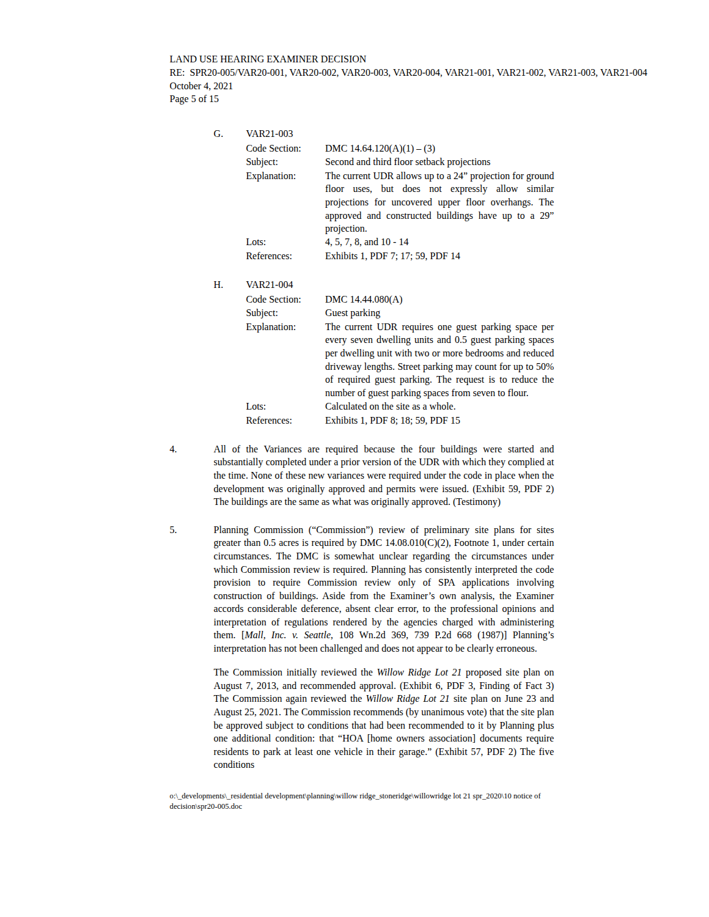LAND USE HEARING EXAMINER DECISION
RE: SPR20-005/VAR20-001, VAR20-002, VAR20-003, VAR20-004, VAR21-001, VAR21-002, VAR21-003, VAR21-004
October 4, 2021
Page 5 of 15
G. VAR21-003
Code Section:
DMC 14.64.120(A)(1) – (3)
Subject:
Second and third floor setback projections
Explanation:
The current UDR allows up to a 24” projection for ground floor uses, but does not expressly allow similar projections for uncovered upper floor overhangs. The approved and constructed buildings have up to a 29” projection.
Lots:
4, 5, 7, 8, and 10 - 14
References:
Exhibits 1, PDF 7; 17; 59, PDF 14
H. VAR21-004
Code Section:
DMC 14.44.080(A)
Subject:
Guest parking
Explanation:
The current UDR requires one guest parking space per every seven dwelling units and 0.5 guest parking spaces per dwelling unit with two or more bedrooms and reduced driveway lengths. Street parking may count for up to 50% of required guest parking. The request is to reduce the number of guest parking spaces from seven to flour.
Lots:
Calculated on the site as a whole.
References:
Exhibits 1, PDF 8; 18; 59, PDF 15
4.
All of the Variances are required because the four buildings were started and substantially completed under a prior version of the UDR with which they complied at the time. None of these new variances were required under the code in place when the development was originally approved and permits were issued. (Exhibit 59, PDF 2) The buildings are the same as what was originally approved. (Testimony)
5.
Planning Commission (“Commission”) review of preliminary site plans for sites greater than 0.5 acres is required by DMC 14.08.010(C)(2), Footnote 1, under certain circumstances. The DMC is somewhat unclear regarding the circumstances under which Commission review is required. Planning has consistently interpreted the code provision to require Commission review only of SPA applications involving construction of buildings. Aside from the Examiner’s own analysis, the Examiner accords considerable deference, absent clear error, to the professional opinions and interpretation of regulations rendered by the agencies charged with administering them. [Mall, Inc. v. Seattle, 108 Wn.2d 369, 739 P.2d 668 (1987)] Planning’s interpretation has not been challenged and does not appear to be clearly erroneous.
The Commission initially reviewed the Willow Ridge Lot 21 proposed site plan on August 7, 2013, and recommended approval. (Exhibit 6, PDF 3, Finding of Fact 3) The Commission again reviewed the Willow Ridge Lot 21 site plan on June 23 and August 25, 2021. The Commission recommends (by unanimous vote) that the site plan be approved subject to conditions that had been recommended to it by Planning plus one additional condition: that “HOA [home owners association] documents require residents to park at least one vehicle in their garage.” (Exhibit 57, PDF 2) The five conditions
o:\_developments\_residential development\planning\willow ridge_stoneridge\willowridge lot 21 spr_2020\10 notice of decision\spr20-005.doc